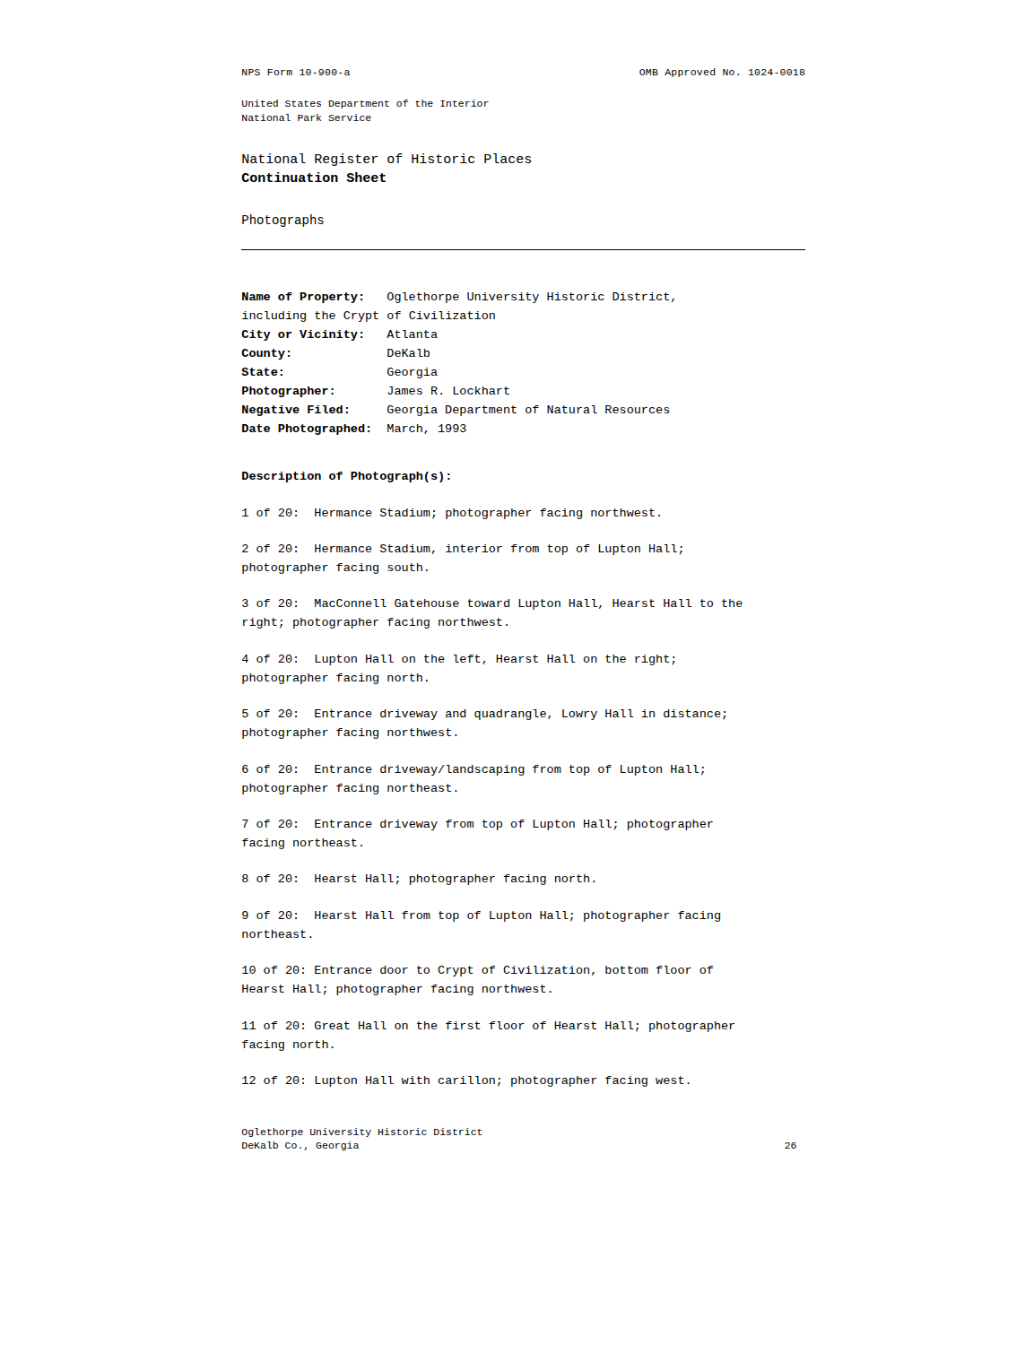NPS Form 10-900-a
OMB Approved No. 1024-0018
United States Department of the Interior
National Park Service
National Register of Historic Places
Continuation Sheet
Photographs
| Name of Property: | Oglethorpe University Historic District, |
| including the Crypt of Civilization |
| City or Vicinity: | Atlanta |
| County: | DeKalb |
| State: | Georgia |
| Photographer: | James R. Lockhart |
| Negative Filed: | Georgia Department of Natural Resources |
| Date Photographed: | March, 1993 |
Description of Photograph(s):
1 of 20: Hermance Stadium; photographer facing northwest.
2 of 20: Hermance Stadium, interior from top of Lupton Hall;
photographer facing south.
3 of 20: MacConnell Gatehouse toward Lupton Hall, Hearst Hall to the
right; photographer facing northwest.
4 of 20: Lupton Hall on the left, Hearst Hall on the right;
photographer facing north.
5 of 20: Entrance driveway and quadrangle, Lowry Hall in distance;
photographer facing northwest.
6 of 20: Entrance driveway/landscaping from top of Lupton Hall;
photographer facing northeast.
7 of 20: Entrance driveway from top of Lupton Hall; photographer
facing northeast.
8 of 20: Hearst Hall; photographer facing north.
9 of 20: Hearst Hall from top of Lupton Hall; photographer facing
northeast.
10 of 20: Entrance door to Crypt of Civilization, bottom floor of
Hearst Hall; photographer facing northwest.
11 of 20: Great Hall on the first floor of Hearst Hall; photographer
facing north.
12 of 20: Lupton Hall with carillon; photographer facing west.
Oglethorpe University Historic District
DeKalb Co., Georgia
26